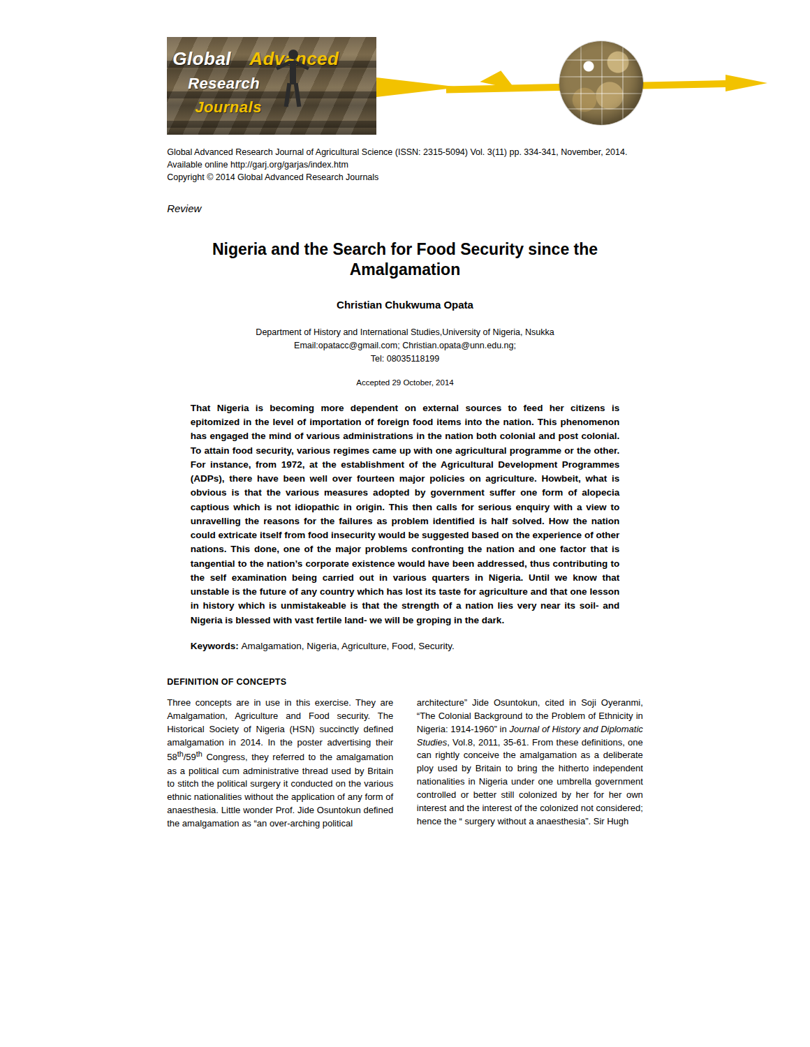Global
Advanced
Research
Journals
Global Advanced Research Journal of Agricultural Science (ISSN: 2315-5094) Vol. 3(11) pp. 334-341, November, 2014.
Available online http://garj.org/garjas/index.htm
Copyright © 2014 Global Advanced Research Journals
Review
Nigeria and the Search for Food Security since the
Amalgamation
Christian Chukwuma Opata
Department of History and International Studies,University of Nigeria, Nsukka
Email:opatacc@gmail.com; Christian.opata@unn.edu.ng;
Tel: 08035118199
Accepted 29 October, 2014
That Nigeria is becoming more dependent on external sources to feed her citizens is epitomized in the level of importation of foreign food items into the nation. This phenomenon has engaged the mind of various administrations in the nation both colonial and post colonial. To attain food security, various regimes came up with one agricultural programme or the other. For instance, from 1972, at the establishment of the Agricultural Development Programmes (ADPs), there have been well over fourteen major policies on agriculture. Howbeit, what is obvious is that the various measures adopted by government suffer one form of alopecia captious which is not idiopathic in origin. This then calls for serious enquiry with a view to unravelling the reasons for the failures as problem identified is half solved. How the nation could extricate itself from food insecurity would be suggested based on the experience of other nations. This done, one of the major problems confronting the nation and one factor that is tangential to the nation’s corporate existence would have been addressed, thus contributing to the self examination being carried out in various quarters in Nigeria. Until we know that unstable is the future of any country which has lost its taste for agriculture and that one lesson in history which is unmistakeable is that the strength of a nation lies very near its soil- and Nigeria is blessed with vast fertile land- we will be groping in the dark.
Keywords: Amalgamation, Nigeria, Agriculture, Food, Security.
DEFINITION OF CONCEPTS
Three concepts are in use in this exercise. They are Amalgamation, Agriculture and Food security. The Historical Society of Nigeria (HSN) succinctly defined amalgamation in 2014. In the poster advertising their 58th/59th Congress, they referred to the amalgamation as a political cum administrative thread used by Britain to stitch the political surgery it conducted on the various ethnic nationalities without the application of any form of anaesthesia. Little wonder Prof. Jide Osuntokun defined the amalgamation as “an over-arching political
architecture” Jide Osuntokun, cited in Soji Oyeranmi, “The Colonial Background to the Problem of Ethnicity in Nigeria: 1914-1960” in Journal of History and Diplomatic Studies, Vol.8, 2011, 35-61. From these definitions, one can rightly conceive the amalgamation as a deliberate ploy used by Britain to bring the hitherto independent nationalities in Nigeria under one umbrella government controlled or better still colonized by her for her own interest and the interest of the colonized not considered; hence the “ surgery without a anaesthesia”. Sir Hugh